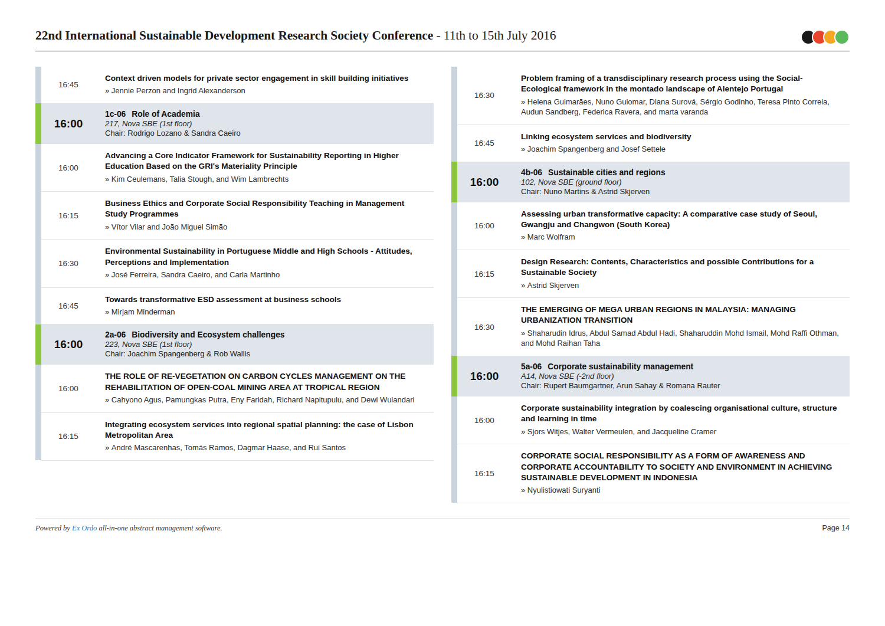22nd International Sustainable Development Research Society Conference - 11th to 15th July 2016
| | 16:45 | Context driven models for private sector engagement in skill building initiatives Jennie Perzon and Ingrid Alexanderson |
| | 16:00 | 1c-06 Role of Academia 217, Nova SBE (1st floor) Chair: Rodrigo Lozano & Sandra Caeiro |
| | 16:00 | Advancing a Core Indicator Framework for Sustainability Reporting in Higher Education Based on the GRI's Materiality Principle Kim Ceulemans, Talia Stough, and Wim Lambrechts |
| | 16:15 | Business Ethics and Corporate Social Responsibility Teaching in Management Study Programmes Vítor Vilar and João Miguel Simão |
| | 16:30 | Environmental Sustainability in Portuguese Middle and High Schools - Attitudes, Perceptions and Implementation José Ferreira, Sandra Caeiro, and Carla Martinho |
| | 16:45 | Towards transformative ESD assessment at business schools Mirjam Minderman |
| | 16:00 | 2a-06 Biodiversity and Ecosystem challenges 223, Nova SBE (1st floor) Chair: Joachim Spangenberg & Rob Wallis |
| | 16:00 | THE ROLE OF RE-VEGETATION ON CARBON CYCLES MANAGEMENT ON THE REHABILITATION OF OPEN-COAL MINING AREA AT TROPICAL REGION Cahyono Agus, Pamungkas Putra, Eny Faridah, Richard Napitupulu, and Dewi Wulandari |
| | 16:15 | Integrating ecosystem services into regional spatial planning: the case of Lisbon Metropolitan Area André Mascarenhas, Tomás Ramos, Dagmar Haase, and Rui Santos |
| | 16:30 | Problem framing of a transdisciplinary research process using the Social-Ecological framework in the montado landscape of Alentejo Portugal Helena Guimarães, Nuno Guiomar, Diana Surová, Sérgio Godinho, Teresa Pinto Correia, Audun Sandberg, Federica Ravera, and marta varanda |
| | 16:45 | Linking ecosystem services and biodiversity Joachim Spangenberg and Josef Settele |
| | 16:00 | 4b-06 Sustainable cities and regions 102, Nova SBE (ground floor) Chair: Nuno Martins & Astrid Skjerven |
| | 16:00 | Assessing urban transformative capacity: A comparative case study of Seoul, Gwangju and Changwon (South Korea) Marc Wolfram |
| | 16:15 | Design Research: Contents, Characteristics and possible Contributions for a Sustainable Society Astrid Skjerven |
| | 16:30 | THE EMERGING OF MEGA URBAN REGIONS IN MALAYSIA: MANAGING URBANIZATION TRANSITION Shaharudin Idrus, Abdul Samad Abdul Hadi, Shaharuddin Mohd Ismail, Mohd Raffi Othman, and Mohd Raihan Taha |
| | 16:00 | 5a-06 Corporate sustainability management A14, Nova SBE (-2nd floor) Chair: Rupert Baumgartner, Arun Sahay & Romana Rauter |
| | 16:00 | Corporate sustainability integration by coalescing organisational culture, structure and learning in time Sjors Witjes, Walter Vermeulen, and Jacqueline Cramer |
| | 16:15 | CORPORATE SOCIAL RESPONSIBILITY AS A FORM OF AWARENESS AND CORPORATE ACCOUNTABILITY TO SOCIETY AND ENVIRONMENT IN ACHIEVING SUSTAINABLE DEVELOPMENT IN INDONESIA Nyulistiowati Suryanti |
Powered by Ex Ordo all-in-one abstract management software.
Page 14